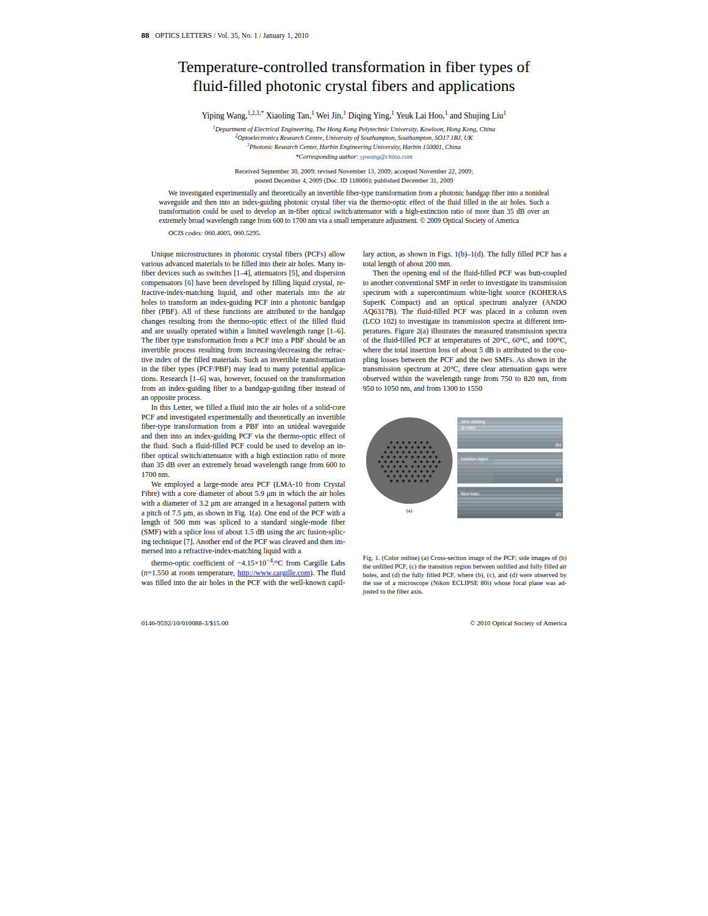88 OPTICS LETTERS / Vol. 35, No. 1 / January 1, 2010
Temperature-controlled transformation in fiber types of fluid-filled photonic crystal fibers and applications
Yiping Wang,1,2,3,* Xiaoling Tan,1 Wei Jin,1 Diqing Ying,1 Yeuk Lai Hoo,1 and Shujing Liu1
1Department of Electrical Engineering, The Hong Kong Polytechnic University, Kowloon, Hong Kong, China
2Optoelectronics Research Centre, University of Southampton, Southampton, SO17 1BJ, UK
3Photonic Research Center, Harbin Engineering University, Harbin 150001, China
*Corresponding author: ypwang@china.com
Received September 30, 2009; revised November 13, 2009; accepted November 22, 2009;
posted December 4, 2009 (Doc. ID 118006); published December 31, 2009
We investigated experimentally and theoretically an invertible fiber-type transformation from a photonic bandgap fiber into a nonideal waveguide and then into an index-guiding photonic crystal fiber via the thermo-optic effect of the fluid filled in the air holes. Such a transformation could be used to develop an in-fiber optical switch/attenuator with a high-extinction ratio of more than 35 dB over an extremely broad wavelength range from 600 to 1700 nm via a small temperature adjustment. © 2009 Optical Society of America
OCIS codes: 060.4005, 060.5295.
Unique microstructures in photonic crystal fibers (PCFs) allow various advanced materials to be filled into their air holes. Many in-fiber devices such as switches [1–4], attenuators [5], and dispersion compensators [6] have been developed by filling liquid crystal, refractive-index-matching liquid, and other materials into the air holes to transform an index-guiding PCF into a photonic bandgap fiber (PBF). All of these functions are attributed to the bandgap changes resulting from the thermo-optic effect of the filled fluid and are usually operated within a limited wavelength range [1–6]. The fiber type transformation from a PCF into a PBF should be an invertible process resulting from increasing/decreasing the refractive index of the filled materials. Such an invertible transformation in the fiber types (PCF/PBF) may lead to many potential applications. Research [1–6] was, however, focused on the transformation from an index-guiding fiber to a bandgap-guiding fiber instead of an opposite process.
In this Letter, we filled a fluid into the air holes of a solid-core PCF and investigated experimentally and theoretically an invertible fiber-type transformation from a PBF into an unideal waveguide and then into an index-guiding PCF via the thermo-optic effect of the fluid. Such a fluid-filled PCF could be used to develop an in-fiber optical switch/attenuator with a high extinction ratio of more than 35 dB over an extremely broad wavelength range from 600 to 1700 nm.
We employed a large-mode area PCF (LMA-10 from Crystal Fibre) with a core diameter of about 5.9 μm in which the air holes with a diameter of 3.2 μm are arranged in a hexagonal pattern with a pitch of 7.5 μm, as shown in Fig. 1(a). One end of the PCF with a length of 500 mm was spliced to a standard single-mode fiber (SMF) with a splice loss of about 1.5 dB using the arc fusion-splicing technique [7]. Another end of the PCF was cleaved and then immersed into a refractive-index-matching liquid with a
thermo-optic coefficient of −4.15×10−4/°C from Cargille Labs (n=1.550 at room temperature, http://www.cargille.com). The fluid was filled into the air holes in the PCF with the well-known capillary action, as shown in Figs. 1(b)–1(d). The fully filled PCF has a total length of about 200 mm.
Then the opening end of the fluid-filled PCF was butt-coupled to another conventional SMF in order to investigate its transmission spectrum with a supercontinuum white-light source (KOHERAS SuperK Compact) and an optical spectrum analyzer (ANDO AQ6317B). The fluid-filled PCF was placed in a column oven (LCO 102) to investigate its transmission spectra at different temperatures. Figure 2(a) illustrates the measured transmission spectra of the fluid-filled PCF at temperatures of 20°C, 60°C, and 100°C, where the total insertion loss of about 5 dB is attributed to the coupling losses between the PCF and the two SMFs. As shown in the transmission spectrum at 20°C, three clear attenuation gaps were observed within the wavelength range from 750 to 820 nm, from 950 to 1050 nm, and from 1300 to 1550
(a) silica cladding air holes (b) transition region (c) filled holes (d)
Fig. 1. (Color online) (a) Cross-section image of the PCF; side images of (b) the unfilled PCF, (c) the transition region between unfilled and fully filled air holes, and (d) the fully filled PCF, where (b), (c), and (d) were observed by the use of a microscope (Nikon ECLIPSE 80i) whose focal plane was adjusted to the fiber axis.
0146-9592/10/010088-3/$15.00
© 2010 Optical Society of America